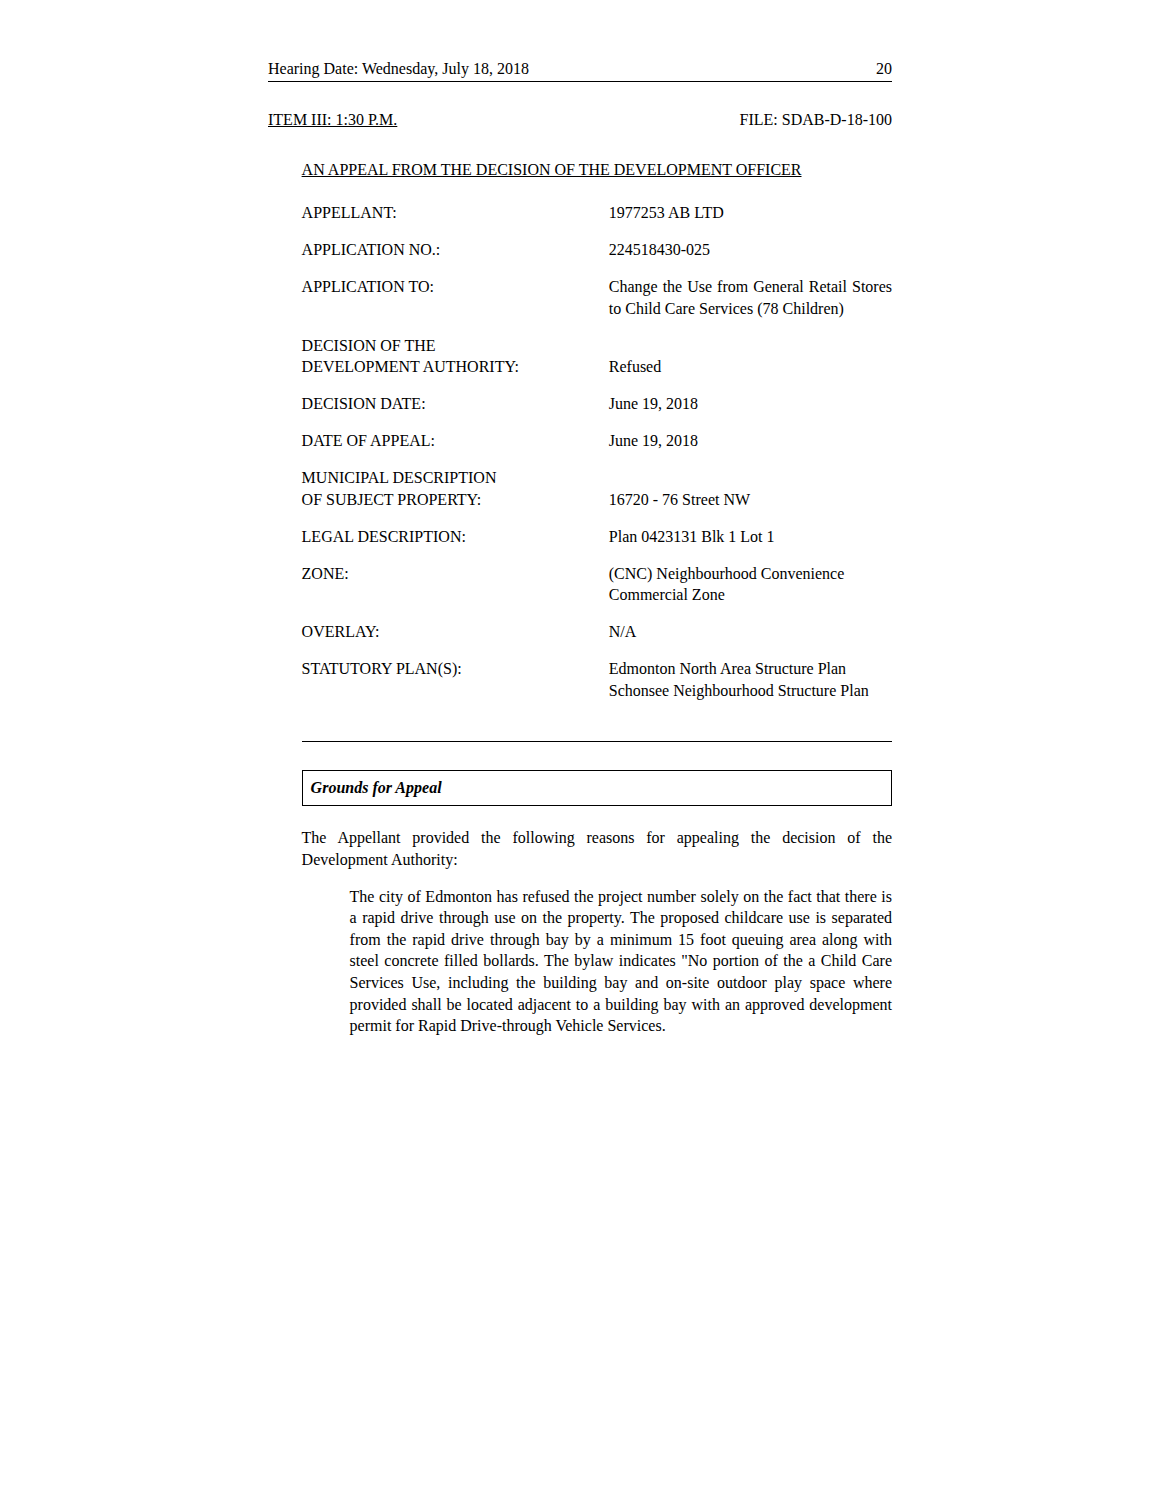Hearing Date: Wednesday, July 18, 2018
20
ITEM III: 1:30 P.M.
FILE: SDAB-D-18-100
AN APPEAL FROM THE DECISION OF THE DEVELOPMENT OFFICER
| APPELLANT: | 1977253 AB LTD |
| APPLICATION NO.: | 224518430-025 |
| APPLICATION TO: | Change the Use from General Retail Stores to Child Care Services (78 Children) |
| DECISION OF THE DEVELOPMENT AUTHORITY: | Refused |
| DECISION DATE: | June 19, 2018 |
| DATE OF APPEAL: | June 19, 2018 |
| MUNICIPAL DESCRIPTION OF SUBJECT PROPERTY: | 16720 - 76 Street NW |
| LEGAL DESCRIPTION: | Plan 0423131 Blk 1 Lot 1 |
| ZONE: | (CNC) Neighbourhood Convenience Commercial Zone |
| OVERLAY: | N/A |
| STATUTORY PLAN(S): | Edmonton North Area Structure Plan Schonsee Neighbourhood Structure Plan |
Grounds for Appeal
The Appellant provided the following reasons for appealing the decision of the Development Authority:
The city of Edmonton has refused the project number solely on the fact that there is a rapid drive through use on the property. The proposed childcare use is separated from the rapid drive through bay by a minimum 15 foot queuing area along with steel concrete filled bollards. The bylaw indicates "No portion of the a Child Care Services Use, including the building bay and on-site outdoor play space where provided shall be located adjacent to a building bay with an approved development permit for Rapid Drive-through Vehicle Services.